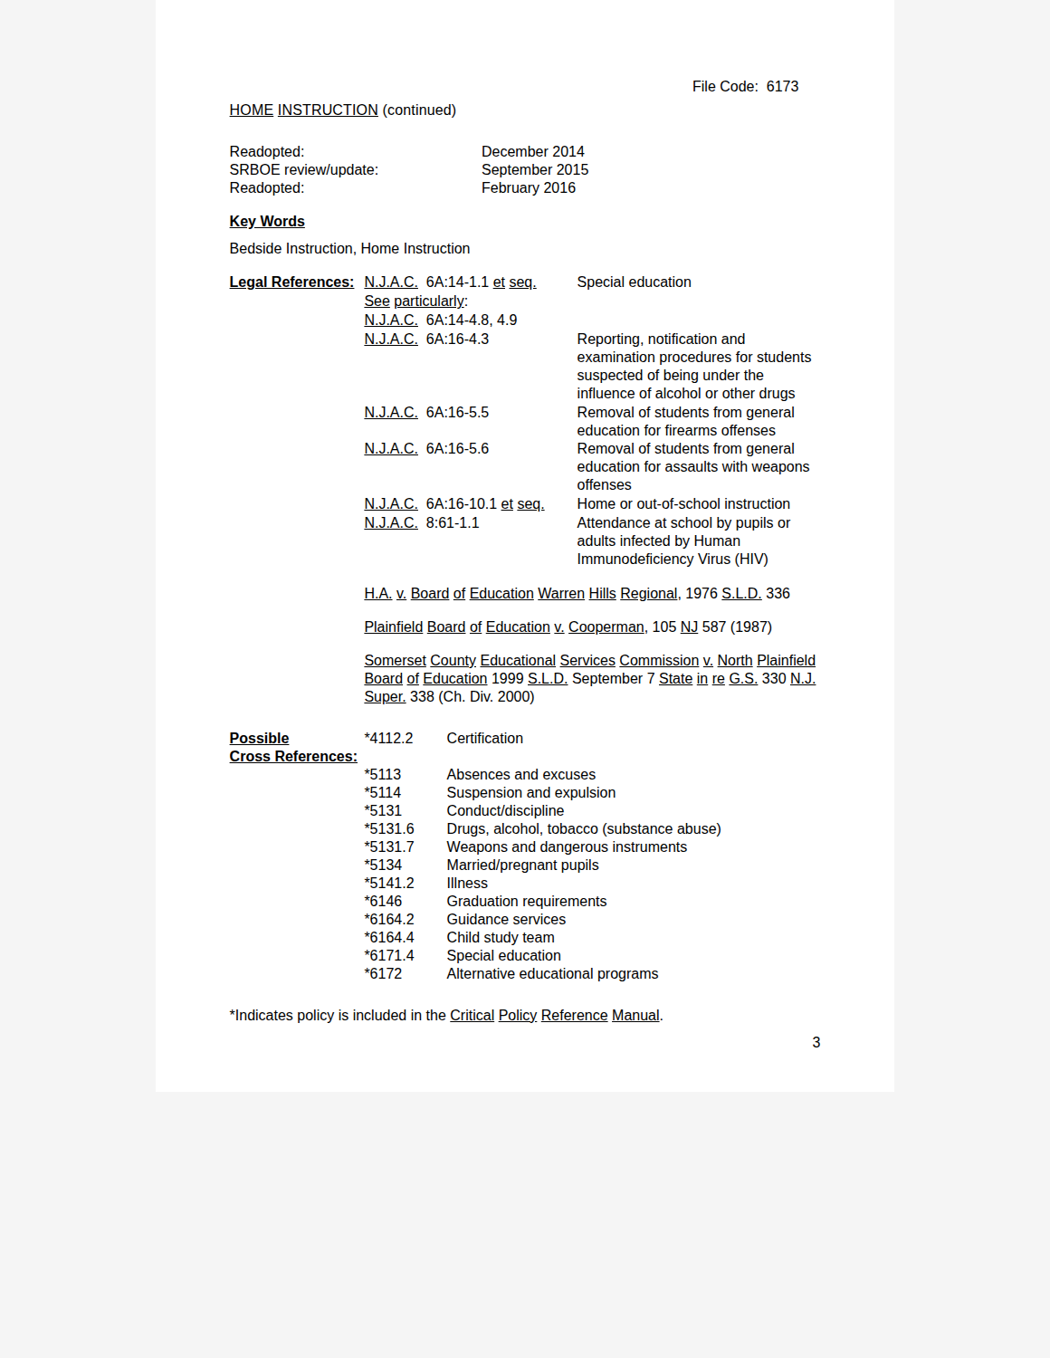File Code: 6173
HOME INSTRUCTION (continued)
| Readopted: | December 2014 |
| SRBOE review/update: | September 2015 |
| Readopted: | February 2016 |
Key Words
Bedside Instruction, Home Instruction
| Legal References: | N.J.A.C. 6A:14-1.1 et seq. | Special education |
| | See particularly : | |
| | N.J.A.C. 6A:14-4.8, 4.9 | |
| | N.J.A.C. 6A:16-4.3 | Reporting, notification and examination procedures for students suspected of being under the influence of alcohol or other drugs |
| | N.J.A.C. 6A:16-5.5 | Removal of students from general education for firearms offenses |
| | N.J.A.C. 6A:16-5.6 | Removal of students from general education for assaults with weapons offenses |
| | N.J.A.C. 6A:16-10.1 et seq. | Home or out-of-school instruction |
| | N.J.A.C. 8:61-1.1 | Attendance at school by pupils or adults infected by Human Immunodeficiency Virus (HIV) |
| | H.A. v. Board of Education Warren Hills Regional , 1976 S.L.D. 336 Plainfield Board of Education v. Cooperman , 105 NJ 587 (1987) Somerset County Educational Services Commission v. North Plainfield Board of Education 1999 S.L.D. September 7 State in re G.S. 330 N.J. Super. 338 (Ch. Div. 2000) |
| Possible Cross References: | *4112.2 | Certification |
| | *5113 | Absences and excuses |
| | *5114 | Suspension and expulsion |
| | *5131 | Conduct/discipline |
| | *5131.6 | Drugs, alcohol, tobacco (substance abuse) |
| | *5131.7 | Weapons and dangerous instruments |
| | *5134 | Married/pregnant pupils |
| | *5141.2 | Illness |
| | *6146 | Graduation requirements |
| | *6164.2 | Guidance services |
| | *6164.4 | Child study team |
| | *6171.4 | Special education |
| | *6172 | Alternative educational programs |
*Indicates policy is included in the Critical Policy Reference Manual.
3